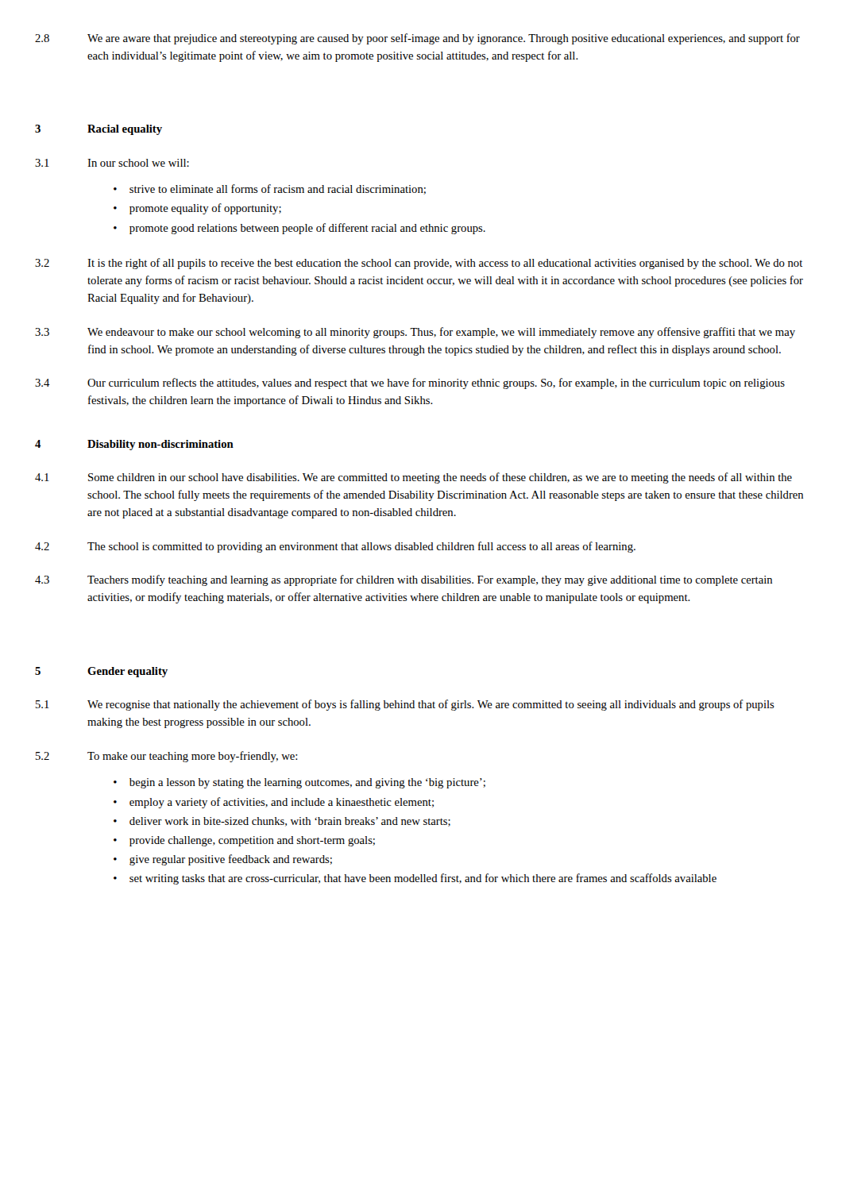2.8
We are aware that prejudice and stereotyping are caused by poor self-image and by ignorance. Through positive educational experiences, and support for each individual’s legitimate point of view, we aim to promote positive social attitudes, and respect for all.
3 Racial equality
3.1
In our school we will:
strive to eliminate all forms of racism and racial discrimination;
promote equality of opportunity;
promote good relations between people of different racial and ethnic groups.
3.2
It is the right of all pupils to receive the best education the school can provide, with access to all educational activities organised by the school. We do not tolerate any forms of racism or racist behaviour. Should a racist incident occur, we will deal with it in accordance with school procedures (see policies for Racial Equality and for Behaviour).
3.3
We endeavour to make our school welcoming to all minority groups. Thus, for example, we will immediately remove any offensive graffiti that we may find in school. We promote an understanding of diverse cultures through the topics studied by the children, and reflect this in displays around school.
3.4
Our curriculum reflects the attitudes, values and respect that we have for minority ethnic groups. So, for example, in the curriculum topic on religious festivals, the children learn the importance of Diwali to Hindus and Sikhs.
4 Disability non-discrimination
4.1
Some children in our school have disabilities. We are committed to meeting the needs of these children, as we are to meeting the needs of all within the school. The school fully meets the requirements of the amended Disability Discrimination Act. All reasonable steps are taken to ensure that these children are not placed at a substantial disadvantage compared to non-disabled children.
4.2
The school is committed to providing an environment that allows disabled children full access to all areas of learning.
4.3
Teachers modify teaching and learning as appropriate for children with disabilities. For example, they may give additional time to complete certain activities, or modify teaching materials, or offer alternative activities where children are unable to manipulate tools or equipment.
5 Gender equality
5.1
We recognise that nationally the achievement of boys is falling behind that of girls. We are committed to seeing all individuals and groups of pupils making the best progress possible in our school.
5.2
To make our teaching more boy-friendly, we:
begin a lesson by stating the learning outcomes, and giving the ‘big picture’;
employ a variety of activities, and include a kinaesthetic element;
deliver work in bite-sized chunks, with ‘brain breaks’ and new starts;
provide challenge, competition and short-term goals;
give regular positive feedback and rewards;
set writing tasks that are cross-curricular, that have been modelled first, and for which there are frames and scaffolds available